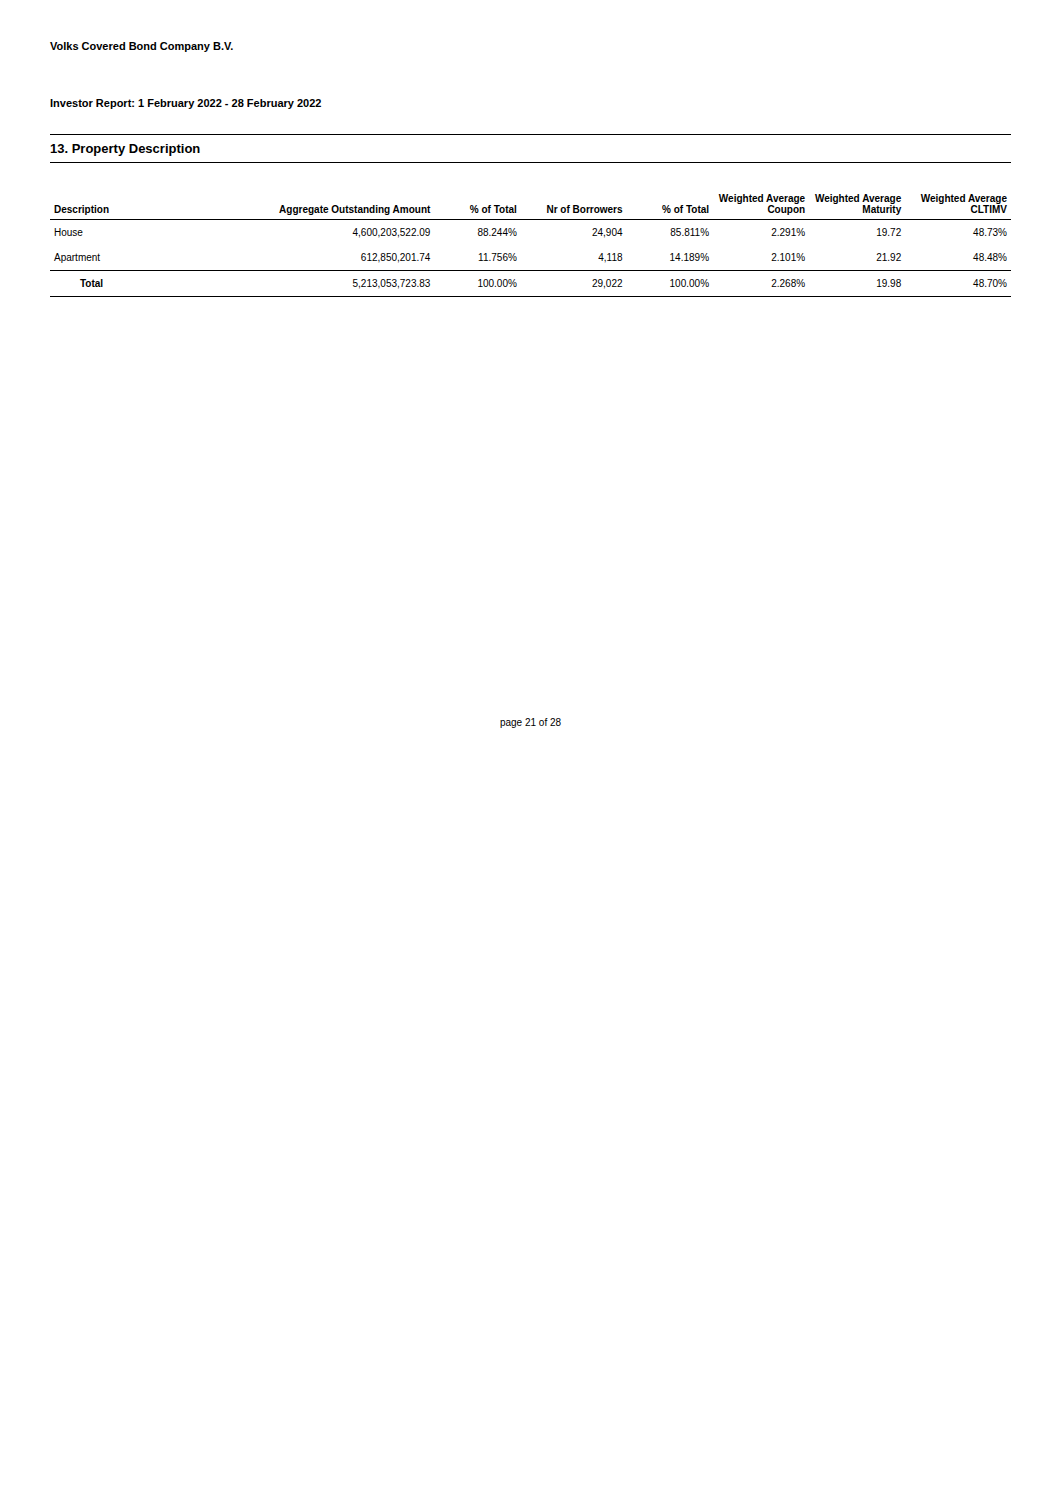Volks Covered Bond Company B.V.
Investor Report: 1 February 2022 - 28 February 2022
13. Property Description
| Description | Aggregate Outstanding Amount | % of Total | Nr of Borrowers | % of Total | Weighted Average Coupon | Weighted Average Maturity | Weighted Average CLTIMV |
| --- | --- | --- | --- | --- | --- | --- | --- |
| House | 4,600,203,522.09 | 88.244% | 24,904 | 85.811% | 2.291% | 19.72 | 48.73% |
| Apartment | 612,850,201.74 | 11.756% | 4,118 | 14.189% | 2.101% | 21.92 | 48.48% |
| Total | 5,213,053,723.83 | 100.00% | 29,022 | 100.00% | 2.268% | 19.98 | 48.70% |
page 21 of 28